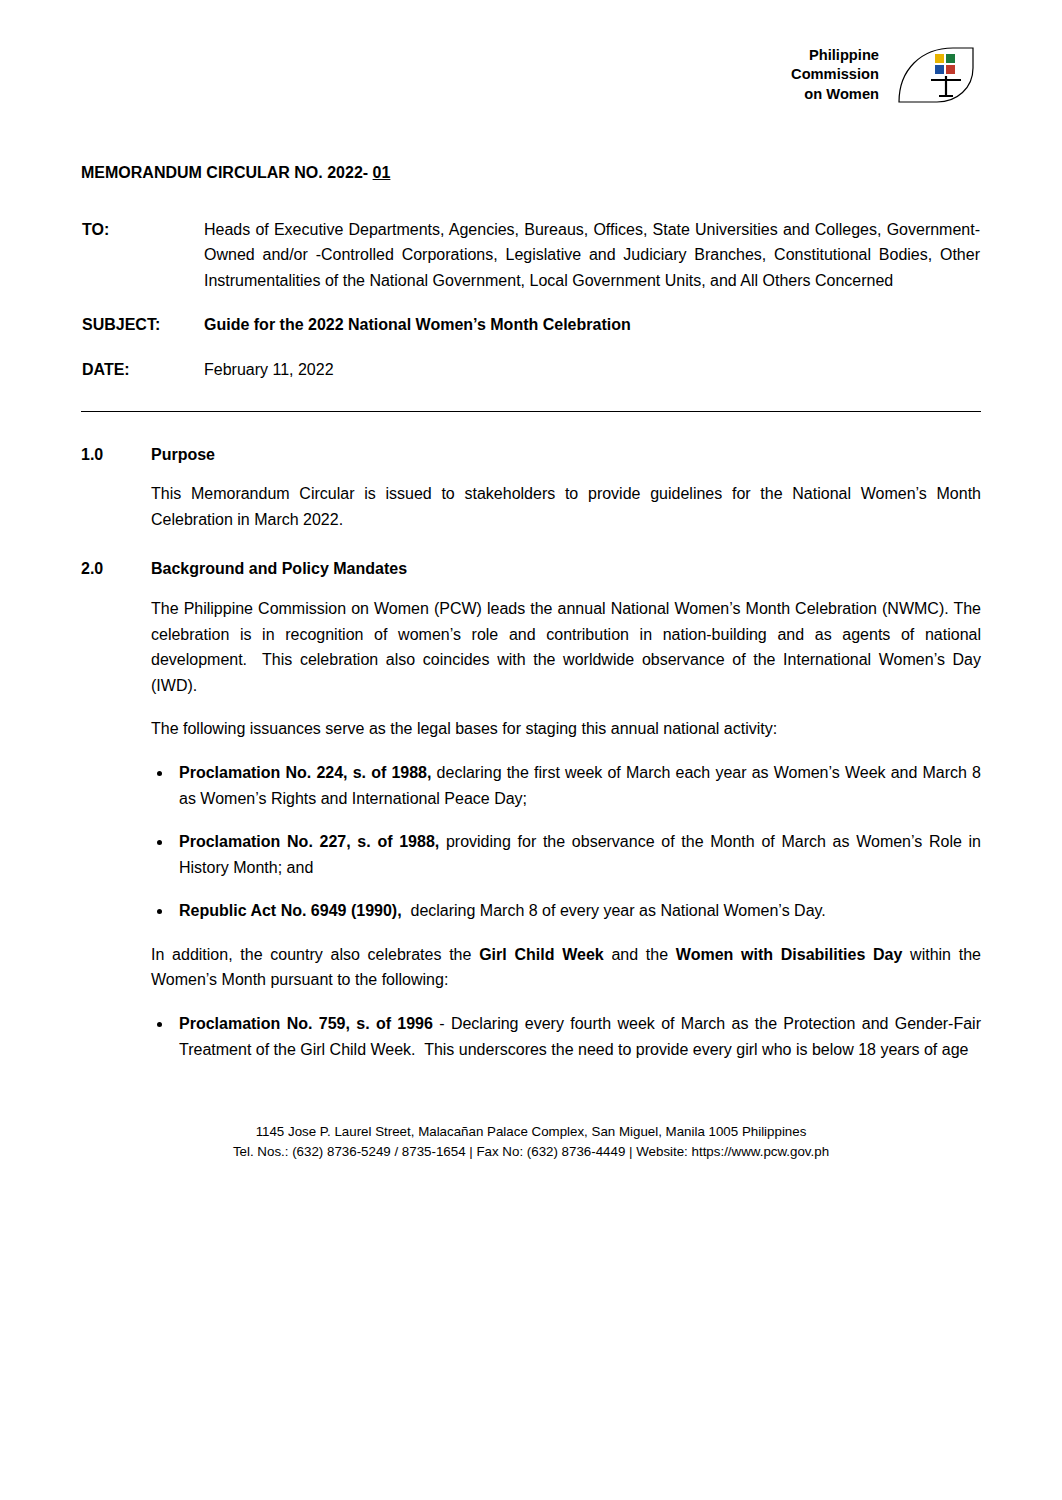Philippine
Commission
on Women
MEMORANDUM CIRCULAR NO. 2022- 01
| TO: | Heads of Executive Departments, Agencies, Bureaus, Offices, State Universities and Colleges, Government-Owned and/or -Controlled Corporations, Legislative and Judiciary Branches, Constitutional Bodies, Other Instrumentalities of the National Government, Local Government Units, and All Others Concerned |
| SUBJECT: | Guide for the 2022 National Women’s Month Celebration |
| DATE: | February 11, 2022 |
1.0 Purpose
This Memorandum Circular is issued to stakeholders to provide guidelines for the National Women’s Month Celebration in March 2022.
2.0 Background and Policy Mandates
The Philippine Commission on Women (PCW) leads the annual National Women’s Month Celebration (NWMC). The celebration is in recognition of women’s role and contribution in nation-building and as agents of national development. This celebration also coincides with the worldwide observance of the International Women’s Day (IWD).
The following issuances serve as the legal bases for staging this annual national activity:
Proclamation No. 224, s. of 1988, declaring the first week of March each year as Women’s Week and March 8 as Women’s Rights and International Peace Day;
Proclamation No. 227, s. of 1988, providing for the observance of the Month of March as Women’s Role in History Month; and
Republic Act No. 6949 (1990), declaring March 8 of every year as National Women’s Day.
In addition, the country also celebrates the Girl Child Week and the Women with Disabilities Day within the Women’s Month pursuant to the following:
Proclamation No. 759, s. of 1996 - Declaring every fourth week of March as the Protection and Gender-Fair Treatment of the Girl Child Week. This underscores the need to provide every girl who is below 18 years of age
1145 Jose P. Laurel Street, Malacañan Palace Complex, San Miguel, Manila 1005 Philippines
Tel. Nos.: (632) 8736-5249 / 8735-1654 | Fax No: (632) 8736-4449 | Website: https://www.pcw.gov.ph